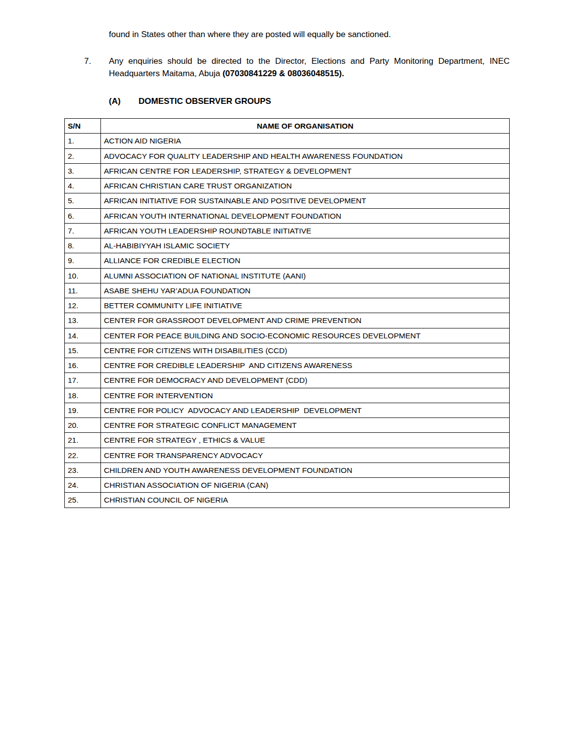found in States other than where they are posted will equally be sanctioned.
7.
Any enquiries should be directed to the Director, Elections and Party Monitoring Department, INEC Headquarters Maitama, Abuja (07030841229 & 08036048515).
(A) DOMESTIC OBSERVER GROUPS
| S/N | NAME OF ORGANISATION |
| --- | --- |
| 1. | ACTION AID NIGERIA |
| 2. | ADVOCACY FOR QUALITY LEADERSHIP AND HEALTH AWARENESS FOUNDATION |
| 3. | AFRICAN CENTRE FOR LEADERSHIP, STRATEGY & DEVELOPMENT |
| 4. | AFRICAN CHRISTIAN CARE TRUST ORGANIZATION |
| 5. | AFRICAN INITIATIVE FOR SUSTAINABLE AND POSITIVE DEVELOPMENT |
| 6. | AFRICAN YOUTH INTERNATIONAL DEVELOPMENT FOUNDATION |
| 7. | AFRICAN YOUTH LEADERSHIP ROUNDTABLE INITIATIVE |
| 8. | AL-HABIBIYYAH ISLAMIC SOCIETY |
| 9. | ALLIANCE FOR CREDIBLE ELECTION |
| 10. | ALUMNI ASSOCIATION OF NATIONAL INSTITUTE (AANI) |
| 11. | ASABE SHEHU YAR’ADUA FOUNDATION |
| 12. | BETTER COMMUNITY LIFE INITIATIVE |
| 13. | CENTER FOR GRASSROOT DEVELOPMENT AND CRIME PREVENTION |
| 14. | CENTER FOR PEACE BUILDING AND SOCIO-ECONOMIC RESOURCES DEVELOPMENT |
| 15. | CENTRE FOR CITIZENS WITH DISABILITIES (CCD) |
| 16. | CENTRE FOR CREDIBLE LEADERSHIP AND CITIZENS AWARENESS |
| 17. | CENTRE FOR DEMOCRACY AND DEVELOPMENT (CDD) |
| 18. | CENTRE FOR INTERVENTION |
| 19. | CENTRE FOR POLICY ADVOCACY AND LEADERSHIP DEVELOPMENT |
| 20. | CENTRE FOR STRATEGIC CONFLICT MANAGEMENT |
| 21. | CENTRE FOR STRATEGY , ETHICS & VALUE |
| 22. | CENTRE FOR TRANSPARENCY ADVOCACY |
| 23. | CHILDREN AND YOUTH AWARENESS DEVELOPMENT FOUNDATION |
| 24. | CHRISTIAN ASSOCIATION OF NIGERIA (CAN) |
| 25. | CHRISTIAN COUNCIL OF NIGERIA |